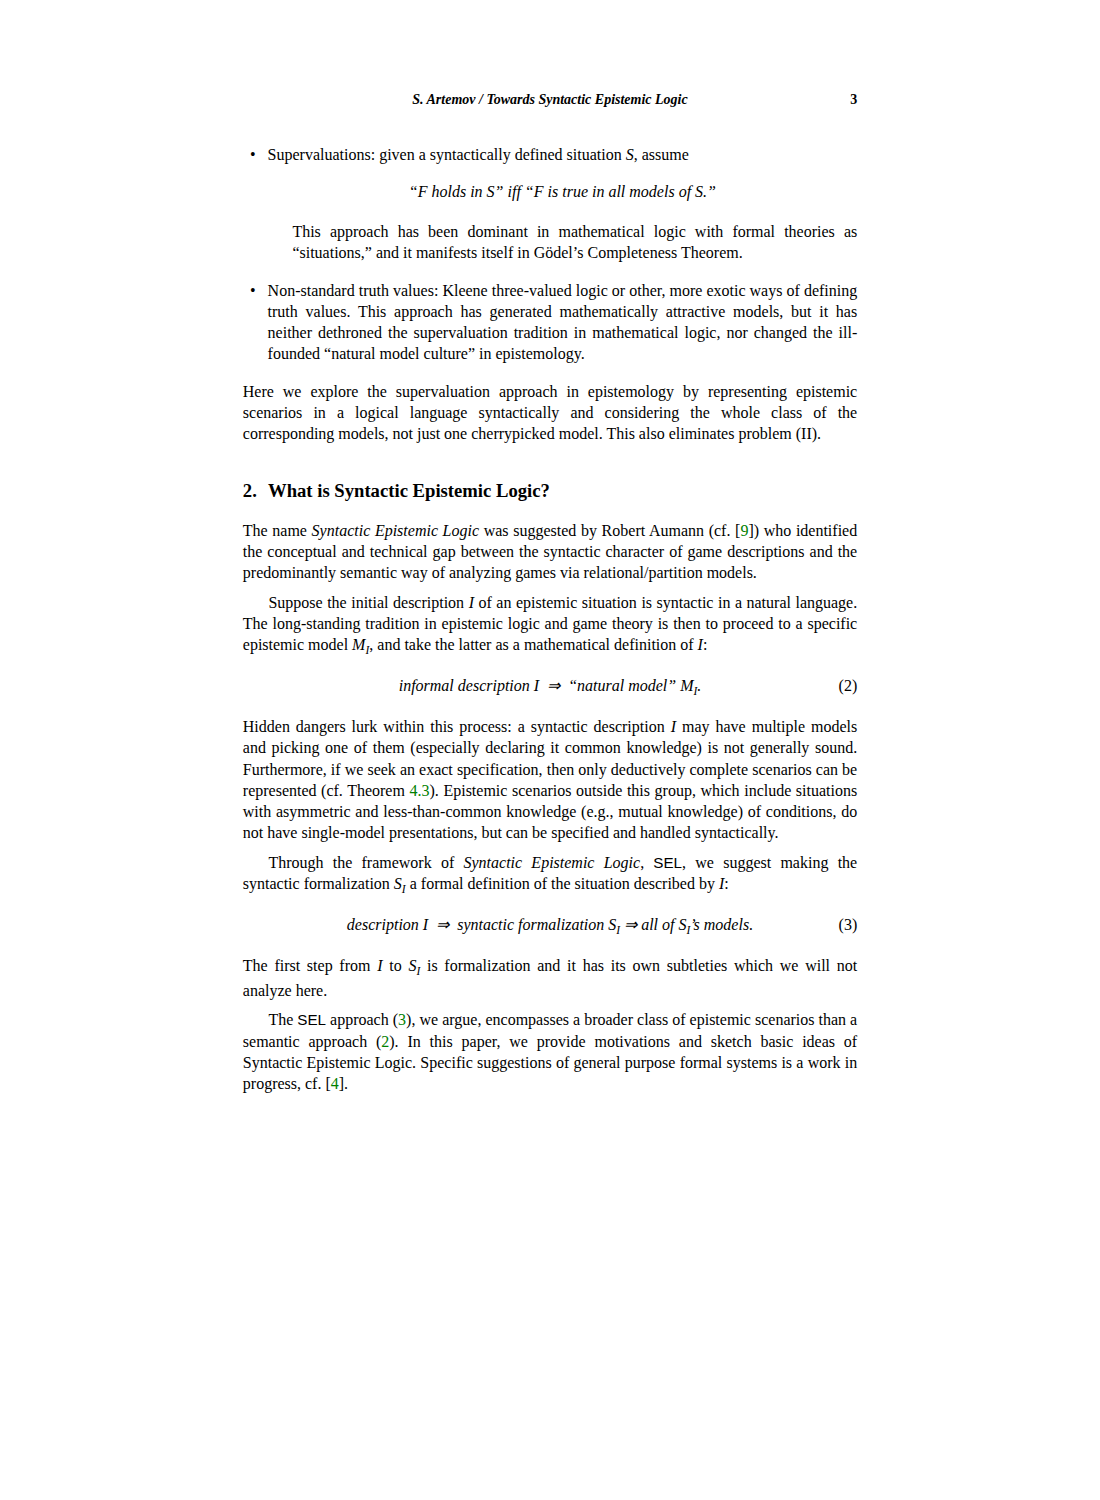S. Artemov / Towards Syntactic Epistemic Logic
3
Supervaluations: given a syntactically defined situation S, assume
“F holds in S” iff “F is true in all models of S.”
This approach has been dominant in mathematical logic with formal theories as “situations,” and it manifests itself in Gödel’s Completeness Theorem.
Non-standard truth values: Kleene three-valued logic or other, more exotic ways of defining truth values. This approach has generated mathematically attractive models, but it has neither dethroned the supervaluation tradition in mathematical logic, nor changed the ill-founded “natural model culture” in epistemology.
Here we explore the supervaluation approach in epistemology by representing epistemic scenarios in a logical language syntactically and considering the whole class of the corresponding models, not just one cherrypicked model. This also eliminates problem (II).
2. What is Syntactic Epistemic Logic?
The name Syntactic Epistemic Logic was suggested by Robert Aumann (cf. [9]) who identified the conceptual and technical gap between the syntactic character of game descriptions and the predominantly semantic way of analyzing games via relational/partition models.
Suppose the initial description I of an epistemic situation is syntactic in a natural language. The long-standing tradition in epistemic logic and game theory is then to proceed to a specific epistemic model MI, and take the latter as a mathematical definition of I:
informal description I ⇒ “natural model” MI. (2)
Hidden dangers lurk within this process: a syntactic description I may have multiple models and picking one of them (especially declaring it common knowledge) is not generally sound. Furthermore, if we seek an exact specification, then only deductively complete scenarios can be represented (cf. Theorem 4.3). Epistemic scenarios outside this group, which include situations with asymmetric and less-than-common knowledge (e.g., mutual knowledge) of conditions, do not have single-model presentations, but can be specified and handled syntactically.
Through the framework of Syntactic Epistemic Logic, SEL, we suggest making the syntactic formalization SI a formal definition of the situation described by I:
description I ⇒ syntactic formalization SI ⇒ all of SI’s models. (3)
The first step from I to SI is formalization and it has its own subtleties which we will not analyze here.
The SEL approach (3), we argue, encompasses a broader class of epistemic scenarios than a semantic approach (2). In this paper, we provide motivations and sketch basic ideas of Syntactic Epistemic Logic. Specific suggestions of general purpose formal systems is a work in progress, cf. [4].